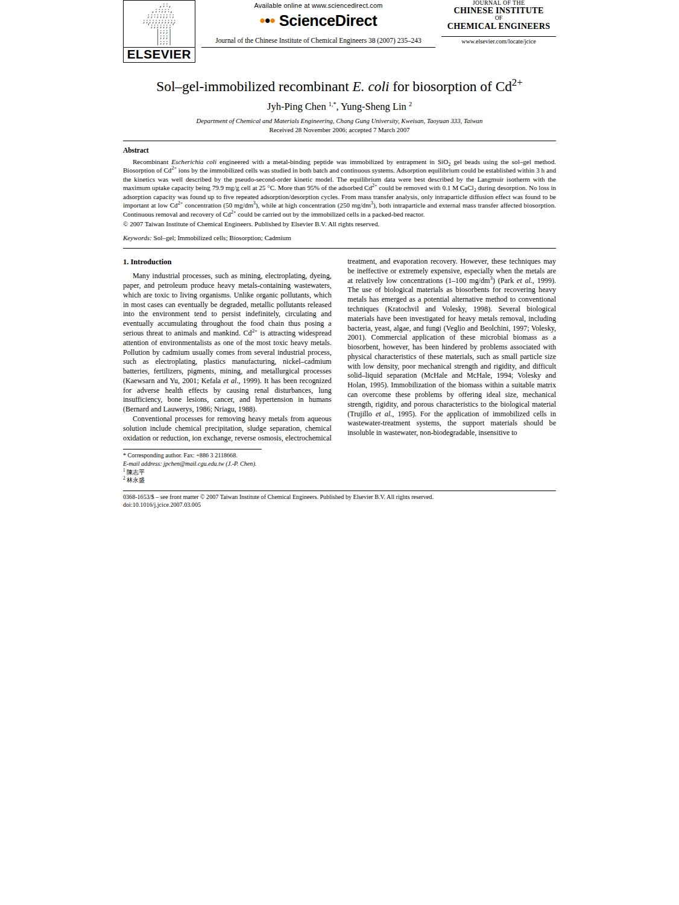,;:, ,;:;;:, ;;:;;;;:; ;;;;;;;;;;; ';;;;;;;' |;;;| |;;;| |;;;|
ELSEVIER
Available online at www.sciencedirect.com
••• ScienceDirect
Journal of the Chinese Institute of Chemical Engineers 38 (2007) 235–243
JOURNAL OF THE
CHINESE INSTITUTE
OF
CHEMICAL ENGINEERS
www.elsevier.com/locate/jcice
Sol–gel-immobilized recombinant E. coli for biosorption of Cd2+
Jyh-Ping Chen 1,*, Yung-Sheng Lin 2
Department of Chemical and Materials Engineering, Chang Gung University, Kweisan, Taoyuan 333, Taiwan
Received 28 November 2006; accepted 7 March 2007
Abstract
Recombinant Escherichia coli engineered with a metal-binding peptide was immobilized by entrapment in SiO2 gel beads using the sol–gel method. Biosorption of Cd2+ ions by the immobilized cells was studied in both batch and continuous systems. Adsorption equilibrium could be established within 3 h and the kinetics was well described by the pseudo-second-order kinetic model. The equilibrium data were best described by the Langmuir isotherm with the maximum uptake capacity being 79.9 mg/g cell at 25 °C. More than 95% of the adsorbed Cd2+ could be removed with 0.1 M CaCl2 during desorption. No loss in adsorption capacity was found up to five repeated adsorption/desorption cycles. From mass transfer analysis, only intraparticle diffusion effect was found to be important at low Cd2+ concentration (50 mg/dm3), while at high concentration (250 mg/dm3), both intraparticle and external mass transfer affected biosorption. Continuous removal and recovery of Cd2+ could be carried out by the immobilized cells in a packed-bed reactor.
© 2007 Taiwan Institute of Chemical Engineers. Published by Elsevier B.V. All rights reserved.
Keywords: Sol–gel; Immobilized cells; Biosorption; Cadmium
1. Introduction
Many industrial processes, such as mining, electroplating, dyeing, paper, and petroleum produce heavy metals-containing wastewaters, which are toxic to living organisms. Unlike organic pollutants, which in most cases can eventually be degraded, metallic pollutants released into the environment tend to persist indefinitely, circulating and eventually accumulating throughout the food chain thus posing a serious threat to animals and mankind. Cd2+ is attracting widespread attention of environmentalists as one of the most toxic heavy metals. Pollution by cadmium usually comes from several industrial process, such as electroplating, plastics manufacturing, nickel–cadmium batteries, fertilizers, pigments, mining, and metallurgical processes (Kaewsarn and Yu, 2001; Kefala et al., 1999). It has been recognized for adverse health effects by causing renal disturbances, lung insufficiency, bone lesions, cancer, and hypertension in humans (Bernard and Lauwerys, 1986; Nriagu, 1988).
Conventional processes for removing heavy metals from aqueous solution include chemical precipitation, sludge separation, chemical oxidation or reduction, ion exchange, reverse osmosis, electrochemical treatment, and evaporation recovery. However, these techniques may be ineffective or extremely expensive, especially when the metals are at relatively low concentrations (1–100 mg/dm3) (Park et al., 1999). The use of biological materials as biosorbents for recovering heavy metals has emerged as a potential alternative method to conventional techniques (Kratochvil and Volesky, 1998). Several biological materials have been investigated for heavy metals removal, including bacteria, yeast, algae, and fungi (Veglio and Beolchini, 1997; Volesky, 2001). Commercial application of these microbial biomass as a biosorbent, however, has been hindered by problems associated with physical characteristics of these materials, such as small particle size with low density, poor mechanical strength and rigidity, and difficult solid–liquid separation (McHale and McHale, 1994; Volesky and Holan, 1995). Immobilization of the biomass within a suitable matrix can overcome these problems by offering ideal size, mechanical strength, rigidity, and porous characteristics to the biological material (Trujillo et al., 1995). For the application of immobilized cells in wastewater-treatment systems, the support materials should be insoluble in wastewater, non-biodegradable, insensitive to
* Corresponding author. Fax: +886 3 2118668.
E-mail address: jpchen@mail.cgu.edu.tw (J.-P. Chen).
1 陳志平
2 林永盛
0368-1653/$ – see front matter © 2007 Taiwan Institute of Chemical Engineers. Published by Elsevier B.V. All rights reserved.
doi:10.1016/j.jcice.2007.03.005